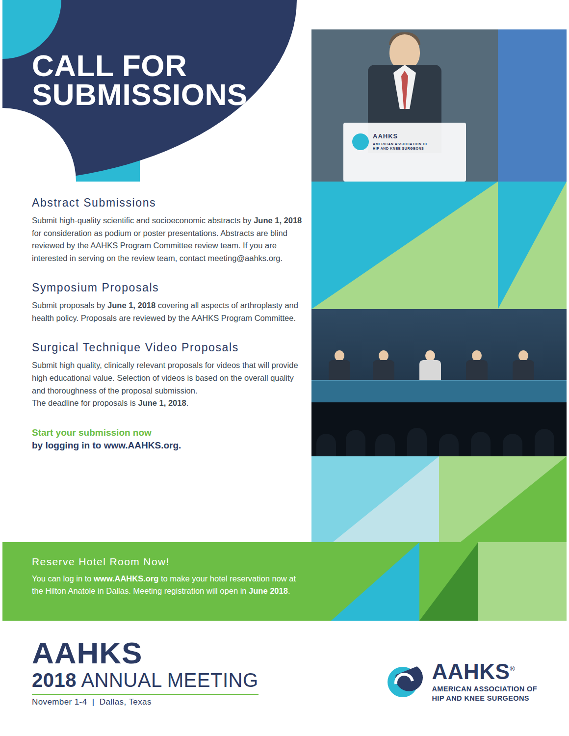Call for
Submissions
AAHKS
AMERICAN ASSOCIATION OF
HIP AND KNEE SURGEONS
Abstract Submissions
Submit high-quality scientific and socioeconomic abstracts by June 1, 2018 for consideration as podium or poster presentations. Abstracts are blind reviewed by the AAHKS Program Committee review team. If you are interested in serving on the review team, contact meeting@aahks.org.
Symposium Proposals
Submit proposals by June 1, 2018 covering all aspects of arthroplasty and health policy. Proposals are reviewed by the AAHKS Program Committee.
Surgical Technique Video Proposals
Submit high quality, clinically relevant proposals for videos that will provide high educational value. Selection of videos is based on the overall quality and thoroughness of the proposal submission.
The deadline for proposals is June 1, 2018.
Start your submission now
by logging in to www.AAHKS.org.
Reserve Hotel Room Now!
You can log in to www.AAHKS.org to make your hotel reservation now at the Hilton Anatole in Dallas. Meeting registration will open in June 2018.
AAHKS 2018 ANNUAL MEETING
November 1-4 | Dallas, Texas
AAHKS®
AMERICAN ASSOCIATION OF
HIP AND KNEE SURGEONS